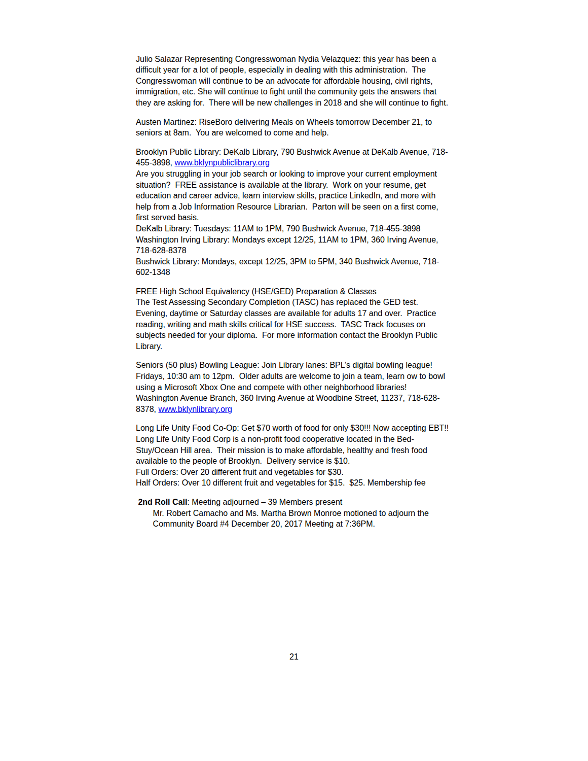Julio Salazar Representing Congresswoman Nydia Velazquez: this year has been a difficult year for a lot of people, especially in dealing with this administration. The Congresswoman will continue to be an advocate for affordable housing, civil rights, immigration, etc. She will continue to fight until the community gets the answers that they are asking for. There will be new challenges in 2018 and she will continue to fight.
Austen Martinez: RiseBoro delivering Meals on Wheels tomorrow December 21, to seniors at 8am. You are welcomed to come and help.
Brooklyn Public Library: DeKalb Library, 790 Bushwick Avenue at DeKalb Avenue, 718-455-3898, www.bklynpubliclibrary.org
Are you struggling in your job search or looking to improve your current employment situation? FREE assistance is available at the library. Work on your resume, get education and career advice, learn interview skills, practice LinkedIn, and more with help from a Job Information Resource Librarian. Parton will be seen on a first come, first served basis.
DeKalb Library: Tuesdays: 11AM to 1PM, 790 Bushwick Avenue, 718-455-3898
Washington Irving Library: Mondays except 12/25, 11AM to 1PM, 360 Irving Avenue, 718-628-8378
Bushwick Library: Mondays, except 12/25, 3PM to 5PM, 340 Bushwick Avenue, 718-602-1348
FREE High School Equivalency (HSE/GED) Preparation & Classes
The Test Assessing Secondary Completion (TASC) has replaced the GED test. Evening, daytime or Saturday classes are available for adults 17 and over. Practice reading, writing and math skills critical for HSE success. TASC Track focuses on subjects needed for your diploma. For more information contact the Brooklyn Public Library.
Seniors (50 plus) Bowling League: Join Library lanes: BPL’s digital bowling league! Fridays, 10:30 am to 12pm. Older adults are welcome to join a team, learn ow to bowl using a Microsoft Xbox One and compete with other neighborhood libraries! Washington Avenue Branch, 360 Irving Avenue at Woodbine Street, 11237, 718-628-8378, www.bklynlibrary.org
Long Life Unity Food Co-Op: Get $70 worth of food for only $30!!! Now accepting EBT!! Long Life Unity Food Corp is a non-profit food cooperative located in the Bed-Stuy/Ocean Hill area. Their mission is to make affordable, healthy and fresh food available to the people of Brooklyn. Delivery service is $10.
Full Orders: Over 20 different fruit and vegetables for $30.
Half Orders: Over 10 different fruit and vegetables for $15. $25. Membership fee
2nd Roll Call: Meeting adjourned – 39 Members present
Mr. Robert Camacho and Ms. Martha Brown Monroe motioned to adjourn the
Community Board #4 December 20, 2017 Meeting at 7:36PM.
21